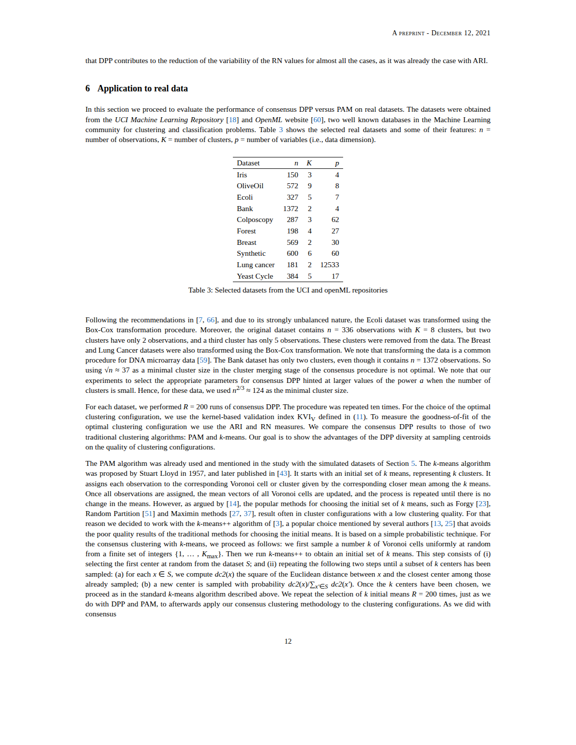A preprint - December 12, 2021
that DPP contributes to the reduction of the variability of the RN values for almost all the cases, as it was already the case with ARI.
6 Application to real data
In this section we proceed to evaluate the performance of consensus DPP versus PAM on real datasets. The datasets were obtained from the UCI Machine Learning Repository [18] and OpenML website [60], two well known databases in the Machine Learning community for clustering and classification problems. Table 3 shows the selected real datasets and some of their features: n = number of observations, K = number of clusters, p = number of variables (i.e., data dimension).
| Dataset | n | K | p |
| --- | --- | --- | --- |
| Iris | 150 | 3 | 4 |
| OliveOil | 572 | 9 | 8 |
| Ecoli | 327 | 5 | 7 |
| Bank | 1372 | 2 | 4 |
| Colposcopy | 287 | 3 | 62 |
| Forest | 198 | 4 | 27 |
| Breast | 569 | 2 | 30 |
| Synthetic | 600 | 6 | 60 |
| Lung cancer | 181 | 2 | 12533 |
| Yeast Cycle | 384 | 5 | 17 |
Table 3: Selected datasets from the UCI and openML repositories
Following the recommendations in [7, 66], and due to its strongly unbalanced nature, the Ecoli dataset was transformed using the Box-Cox transformation procedure. Moreover, the original dataset contains n = 336 observations with K = 8 clusters, but two clusters have only 2 observations, and a third cluster has only 5 observations. These clusters were removed from the data. The Breast and Lung Cancer datasets were also transformed using the Box-Cox transformation. We note that transforming the data is a common procedure for DNA microarray data [59]. The Bank dataset has only two clusters, even though it contains n = 1372 observations. So using √n ≈ 37 as a minimal cluster size in the cluster merging stage of the consensus procedure is not optimal. We note that our experiments to select the appropriate parameters for consensus DPP hinted at larger values of the power a when the number of clusters is small. Hence, for these data, we used n2/3 ≈ 124 as the minimal cluster size.
For each dataset, we performed R = 200 runs of consensus DPP. The procedure was repeated ten times. For the choice of the optimal clustering configuration, we use the kernel-based validation index KVIV defined in (11). To measure the goodness-of-fit of the optimal clustering configuration we use the ARI and RN measures. We compare the consensus DPP results to those of two traditional clustering algorithms: PAM and k-means. Our goal is to show the advantages of the DPP diversity at sampling centroids on the quality of clustering configurations.
The PAM algorithm was already used and mentioned in the study with the simulated datasets of Section 5. The k-means algorithm was proposed by Stuart Lloyd in 1957, and later published in [43]. It starts with an initial set of k means, representing k clusters. It assigns each observation to the corresponding Voronoi cell or cluster given by the corresponding closer mean among the k means. Once all observations are assigned, the mean vectors of all Voronoi cells are updated, and the process is repeated until there is no change in the means. However, as argued by [14], the popular methods for choosing the initial set of k means, such as Forgy [23], Random Partition [51] and Maximin methods [27, 37], result often in cluster configurations with a low clustering quality. For that reason we decided to work with the k-means++ algorithm of [3], a popular choice mentioned by several authors [13, 25] that avoids the poor quality results of the traditional methods for choosing the initial means. It is based on a simple probabilistic technique. For the consensus clustering with k-means, we proceed as follows: we first sample a number k of Voronoi cells uniformly at random from a finite set of integers {1, … , Kmax}. Then we run k-means++ to obtain an initial set of k means. This step consists of (i) selecting the first center at random from the dataset S; and (ii) repeating the following two steps until a subset of k centers has been sampled: (a) for each x ∈ S, we compute dc2(x) the square of the Euclidean distance between x and the closest center among those already sampled; (b) a new center is sampled with probability dc2(x)/∑x′∈S dc2(x′). Once the k centers have been chosen, we proceed as in the standard k-means algorithm described above. We repeat the selection of k initial means R = 200 times, just as we do with DPP and PAM, to afterwards apply our consensus clustering methodology to the clustering configurations. As we did with consensus
12